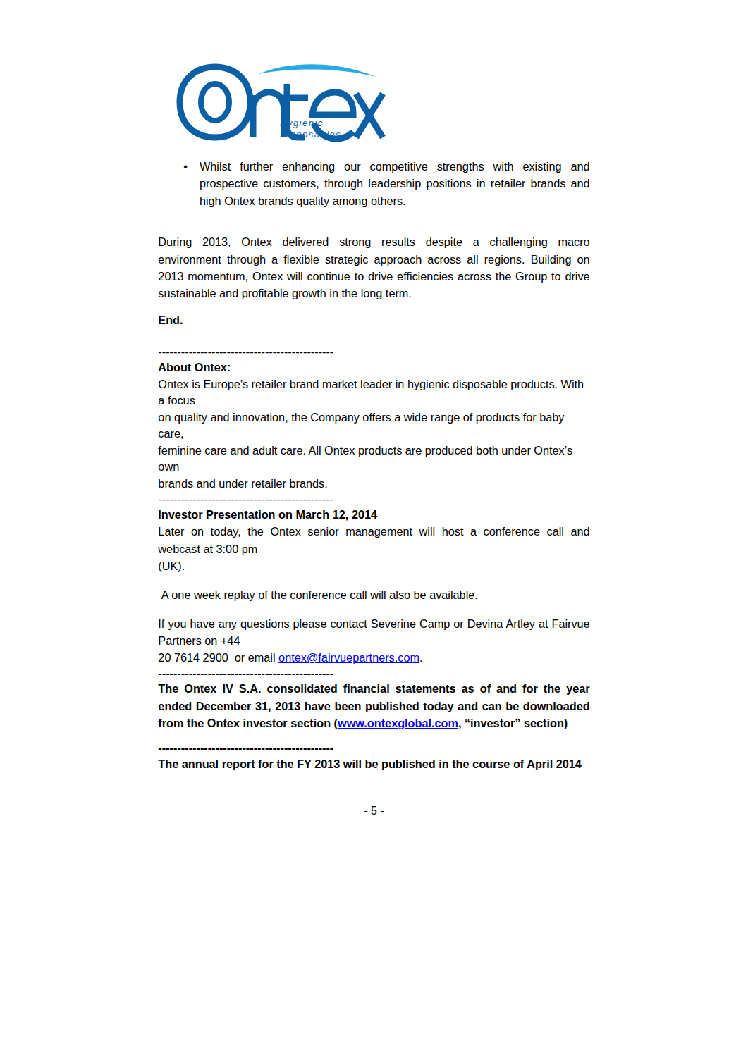Hygienic Disposables
Whilst further enhancing our competitive strengths with existing and prospective customers, through leadership positions in retailer brands and high Ontex brands quality among others.
During 2013, Ontex delivered strong results despite a challenging macro environment through a flexible strategic approach across all regions. Building on 2013 momentum, Ontex will continue to drive efficiencies across the Group to drive sustainable and profitable growth in the long term.
End.
----------------------------------------------
About Ontex:
Ontex is Europe's retailer brand market leader in hygienic disposable products. With a focus
on quality and innovation, the Company offers a wide range of products for baby care,
feminine care and adult care. All Ontex products are produced both under Ontex’s own
brands and under retailer brands.
----------------------------------------------
Investor Presentation on March 12, 2014
Later on today, the Ontex senior management will host a conference call and webcast at 3:00 pm
(UK).
A one week replay of the conference call will also be available.
If you have any questions please contact Severine Camp or Devina Artley at Fairvue Partners on +44
20 7614 2900 or email ontex@fairvuepartners.com.
----------------------------------------------
The Ontex IV S.A. consolidated financial statements as of and for the year ended December 31, 2013 have been published today and can be downloaded from the Ontex investor section (www.ontexglobal.com, “investor” section)
----------------------------------------------
The annual report for the FY 2013 will be published in the course of April 2014
- 5 -